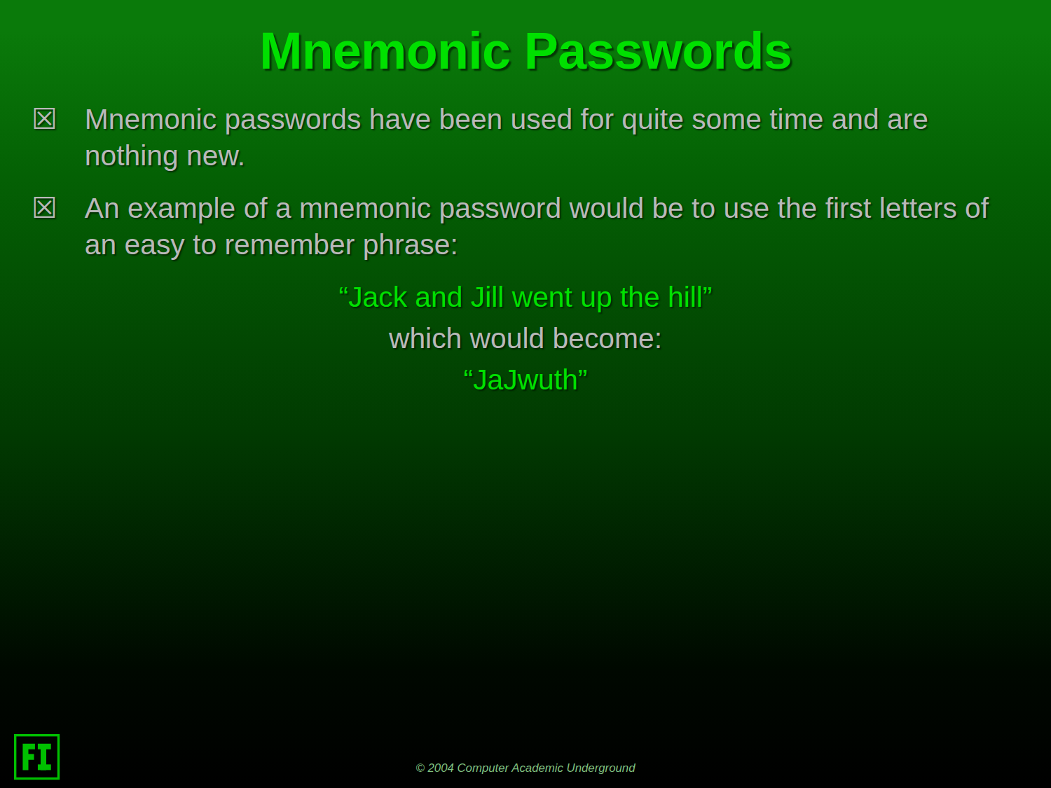Mnemonic Passwords
Mnemonic passwords have been used for quite some time and are nothing new.
An example of a mnemonic password would be to use the first letters of an easy to remember phrase:
“Jack and Jill went up the hill”
which would become:
“JaJwuth”
© 2004 Computer Academic Underground